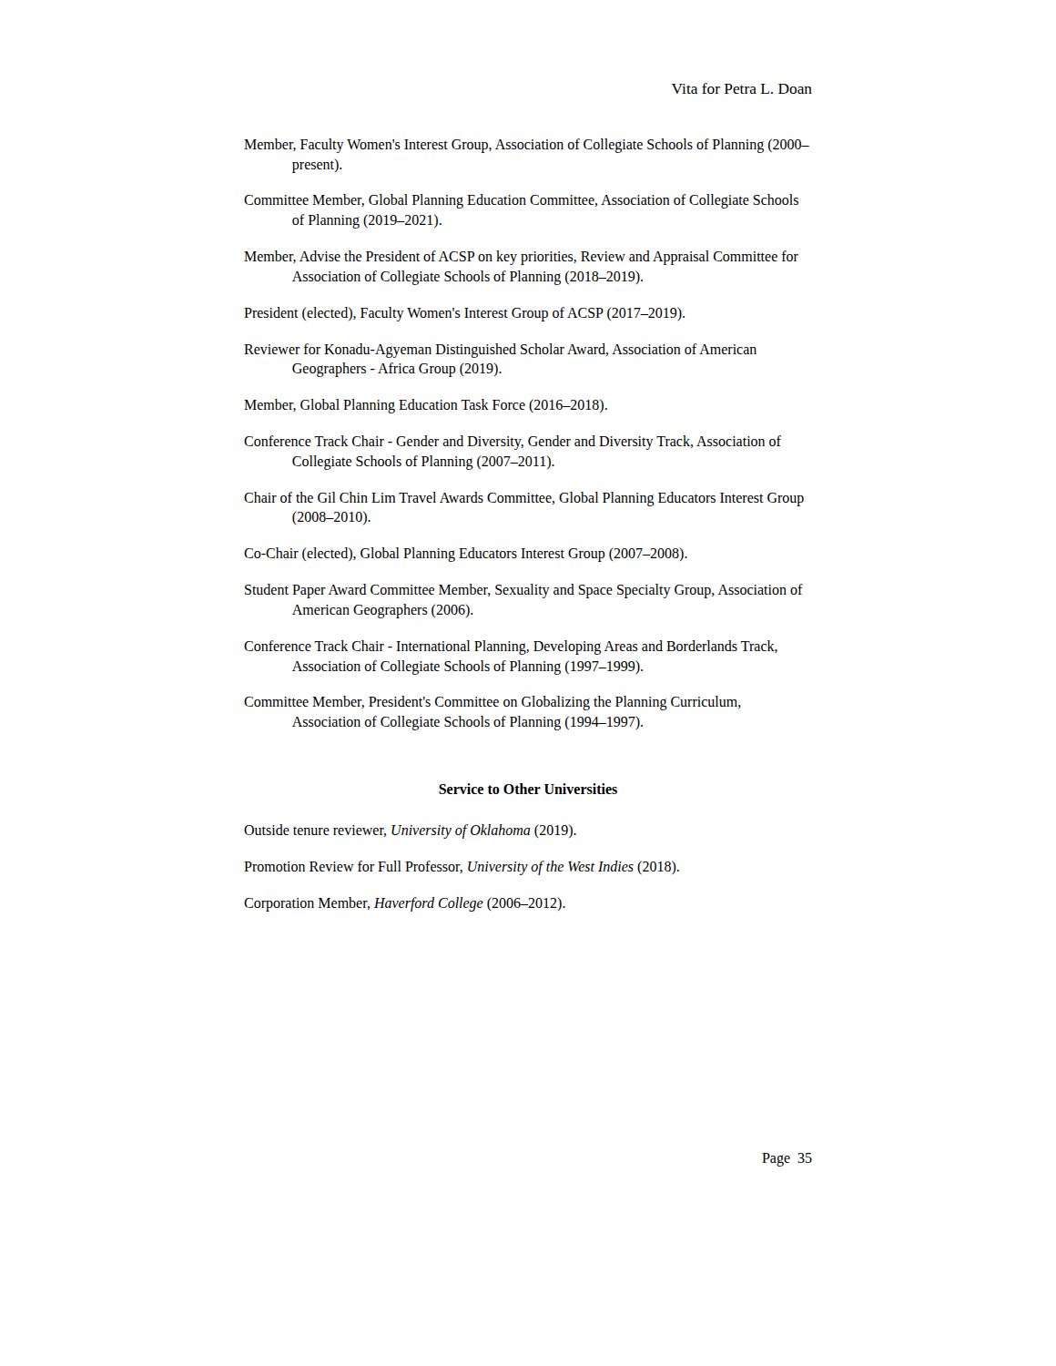Vita for Petra L. Doan
Member, Faculty Women's Interest Group, Association of Collegiate Schools of Planning (2000–present).
Committee Member, Global Planning Education Committee, Association of Collegiate Schools of Planning (2019–2021).
Member, Advise the President of ACSP on key priorities, Review and Appraisal Committee for Association of Collegiate Schools of Planning (2018–2019).
President (elected), Faculty Women's Interest Group of ACSP (2017–2019).
Reviewer for Konadu-Agyeman Distinguished Scholar Award, Association of American Geographers - Africa Group (2019).
Member, Global Planning Education Task Force (2016–2018).
Conference Track Chair - Gender and Diversity, Gender and Diversity Track, Association of Collegiate Schools of Planning (2007–2011).
Chair of the Gil Chin Lim Travel Awards Committee, Global Planning Educators Interest Group (2008–2010).
Co-Chair (elected), Global Planning Educators Interest Group (2007–2008).
Student Paper Award Committee Member, Sexuality and Space Specialty Group, Association of American Geographers (2006).
Conference Track Chair - International Planning, Developing Areas and Borderlands Track, Association of Collegiate Schools of Planning (1997–1999).
Committee Member, President's Committee on Globalizing the Planning Curriculum, Association of Collegiate Schools of Planning (1994–1997).
Service to Other Universities
Outside tenure reviewer, University of Oklahoma (2019).
Promotion Review for Full Professor, University of the West Indies (2018).
Corporation Member, Haverford College (2006–2012).
Page 35